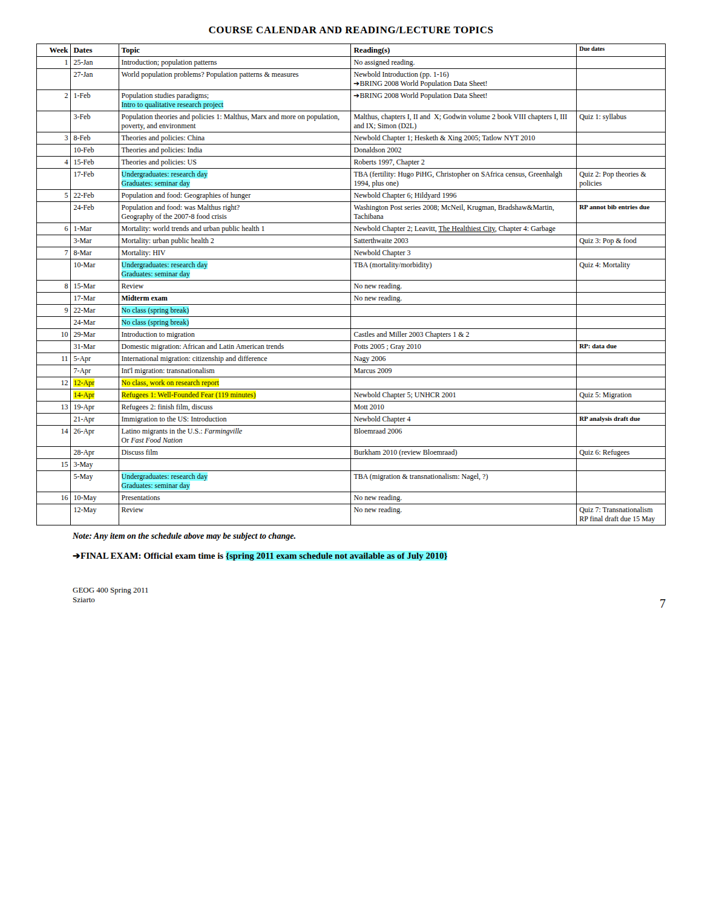COURSE CALENDAR AND READING/LECTURE TOPICS
| Week | Dates | Topic | Reading(s) | Due dates |
| --- | --- | --- | --- | --- |
| 1 | 25-Jan | Introduction; population patterns | No assigned reading. | |
| | 27-Jan | World population problems? Population patterns & measures | Newbold Introduction (pp. 1-16) ➔ BRING 2008 World Population Data Sheet! | |
| 2 | 1-Feb | Population studies paradigms; Intro to qualitative research project | ➔ BRING 2008 World Population Data Sheet! | |
| | 3-Feb | Population theories and policies 1: Malthus, Marx and more on population, poverty, and environment | Malthus, chapters I, II and X; Godwin volume 2 book VIII chapters I, III and IX; Simon (D2L) | Quiz 1: syllabus |
| 3 | 8-Feb | Theories and policies: China | Newbold Chapter 1; Hesketh & Xing 2005; Tatlow NYT 2010 | |
| | 10-Feb | Theories and policies: India | Donaldson 2002 | |
| 4 | 15-Feb | Theories and policies: US | Roberts 1997, Chapter 2 | |
| | 17-Feb | Undergraduates: research day Graduates: seminar day | TBA (fertility: Hugo PiHG, Christopher on SAfrica census, Greenhalgh 1994, plus one) | Quiz 2: Pop theories & policies |
| 5 | 22-Feb | Population and food: Geographies of hunger | Newbold Chapter 6; Hildyard 1996 | |
| | 24-Feb | Population and food: was Malthus right? Geography of the 2007-8 food crisis | Washington Post series 2008; McNeil, Krugman, Bradshaw&Martin, Tachibana | RP annot bib entries due |
| 6 | 1-Mar | Mortality: world trends and urban public health 1 | Newbold Chapter 2; Leavitt, The Healthiest City , Chapter 4: Garbage | |
| | 3-Mar | Mortality: urban public health 2 | Satterthwaite 2003 | Quiz 3: Pop & food |
| 7 | 8-Mar | Mortality: HIV | Newbold Chapter 3 | |
| | 10-Mar | Undergraduates: research day Graduates: seminar day | TBA (mortality/morbidity) | Quiz 4: Mortality |
| 8 | 15-Mar | Review | No new reading. | |
| | 17-Mar | Midterm exam | No new reading. | |
| 9 | 22-Mar | No class (spring break) | | |
| | 24-Mar | No class (spring break) | | |
| 10 | 29-Mar | Introduction to migration | Castles and Miller 2003 Chapters 1 & 2 | |
| | 31-Mar | Domestic migration: African and Latin American trends | Potts 2005 ; Gray 2010 | RP: data due |
| 11 | 5-Apr | International migration: citizenship and difference | Nagy 2006 | |
| | 7-Apr | Int'l migration: transnationalism | Marcus 2009 | |
| 12 | 12-Apr | No class, work on research report | | |
| | 14-Apr | Refugees 1: Well-Founded Fear (119 minutes) | Newbold Chapter 5; UNHCR 2001 | Quiz 5: Migration |
| 13 | 19-Apr | Refugees 2: finish film, discuss | Mott 2010 | |
| | 21-Apr | Immigration to the US: Introduction | Newbold Chapter 4 | RP analysis draft due |
| 14 | 26-Apr | Latino migrants in the U.S.: Farmingville Or Fast Food Nation | Bloemraad 2006 | |
| | 28-Apr | Discuss film | Burkham 2010 (review Bloemraad) | Quiz 6: Refugees |
| 15 | 3-May | | | |
| | 5-May | Undergraduates: research day Graduates: seminar day | TBA (migration & transnationalism: Nagel, ?) | |
| 16 | 10-May | Presentations | No new reading. | |
| | 12-May | Review | No new reading. | Quiz 7: Transnationalism RP final draft due 15 May |
Note: Any item on the schedule above may be subject to change.
➔FINAL EXAM: Official exam time is {spring 2011 exam schedule not available as of July 2010}
GEOG 400 Spring 2011
Sziarto 7